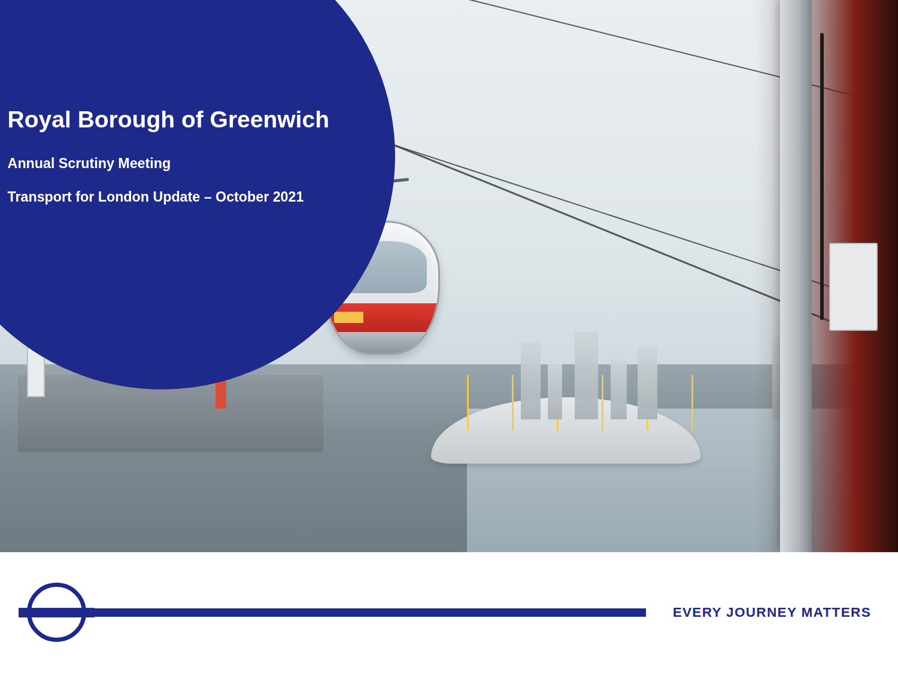Royal Borough of Greenwich
Annual Scrutiny Meeting
Transport for London Update – October 2021
EVERY JOURNEY MATTERS